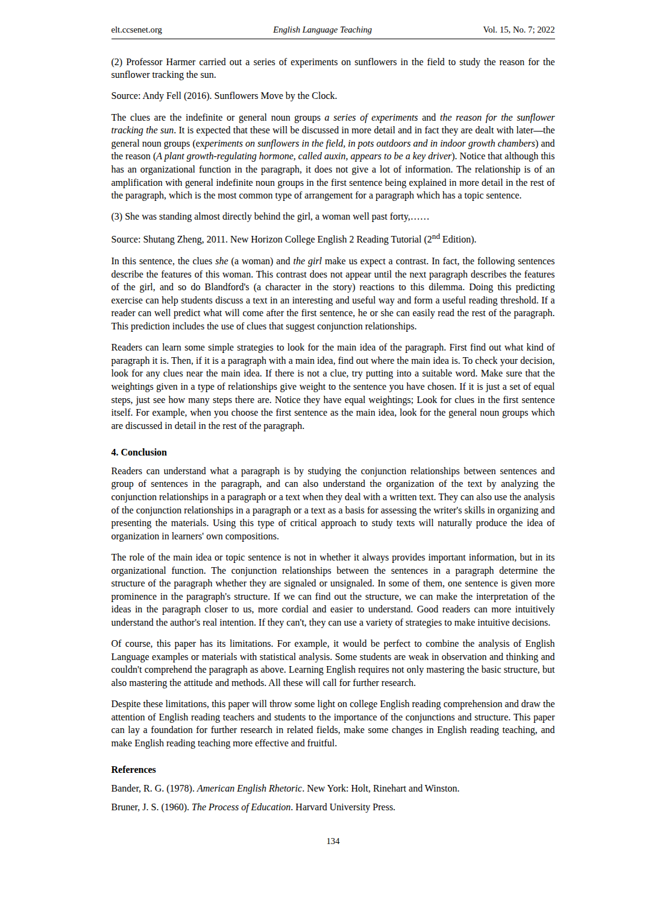elt.ccsenet.org English Language Teaching Vol. 15, No. 7; 2022
(2) Professor Harmer carried out a series of experiments on sunflowers in the field to study the reason for the sunflower tracking the sun.
Source: Andy Fell (2016). Sunflowers Move by the Clock.
The clues are the indefinite or general noun groups a series of experiments and the reason for the sunflower tracking the sun. It is expected that these will be discussed in more detail and in fact they are dealt with later—the general noun groups (experiments on sunflowers in the field, in pots outdoors and in indoor growth chambers) and the reason (A plant growth-regulating hormone, called auxin, appears to be a key driver). Notice that although this has an organizational function in the paragraph, it does not give a lot of information. The relationship is of an amplification with general indefinite noun groups in the first sentence being explained in more detail in the rest of the paragraph, which is the most common type of arrangement for a paragraph which has a topic sentence.
(3) She was standing almost directly behind the girl, a woman well past forty,……
Source: Shutang Zheng, 2011. New Horizon College English 2 Reading Tutorial (2nd Edition).
In this sentence, the clues she (a woman) and the girl make us expect a contrast. In fact, the following sentences describe the features of this woman. This contrast does not appear until the next paragraph describes the features of the girl, and so do Blandford's (a character in the story) reactions to this dilemma. Doing this predicting exercise can help students discuss a text in an interesting and useful way and form a useful reading threshold. If a reader can well predict what will come after the first sentence, he or she can easily read the rest of the paragraph. This prediction includes the use of clues that suggest conjunction relationships.
Readers can learn some simple strategies to look for the main idea of the paragraph. First find out what kind of paragraph it is. Then, if it is a paragraph with a main idea, find out where the main idea is. To check your decision, look for any clues near the main idea. If there is not a clue, try putting into a suitable word. Make sure that the weightings given in a type of relationships give weight to the sentence you have chosen. If it is just a set of equal steps, just see how many steps there are. Notice they have equal weightings; Look for clues in the first sentence itself. For example, when you choose the first sentence as the main idea, look for the general noun groups which are discussed in detail in the rest of the paragraph.
4. Conclusion
Readers can understand what a paragraph is by studying the conjunction relationships between sentences and group of sentences in the paragraph, and can also understand the organization of the text by analyzing the conjunction relationships in a paragraph or a text when they deal with a written text. They can also use the analysis of the conjunction relationships in a paragraph or a text as a basis for assessing the writer's skills in organizing and presenting the materials. Using this type of critical approach to study texts will naturally produce the idea of organization in learners' own compositions.
The role of the main idea or topic sentence is not in whether it always provides important information, but in its organizational function. The conjunction relationships between the sentences in a paragraph determine the structure of the paragraph whether they are signaled or unsignaled. In some of them, one sentence is given more prominence in the paragraph's structure. If we can find out the structure, we can make the interpretation of the ideas in the paragraph closer to us, more cordial and easier to understand. Good readers can more intuitively understand the author's real intention. If they can't, they can use a variety of strategies to make intuitive decisions.
Of course, this paper has its limitations. For example, it would be perfect to combine the analysis of English Language examples or materials with statistical analysis. Some students are weak in observation and thinking and couldn't comprehend the paragraph as above. Learning English requires not only mastering the basic structure, but also mastering the attitude and methods. All these will call for further research.
Despite these limitations, this paper will throw some light on college English reading comprehension and draw the attention of English reading teachers and students to the importance of the conjunctions and structure. This paper can lay a foundation for further research in related fields, make some changes in English reading teaching, and make English reading teaching more effective and fruitful.
References
Bander, R. G. (1978). American English Rhetoric. New York: Holt, Rinehart and Winston.
Bruner, J. S. (1960). The Process of Education. Harvard University Press.
134